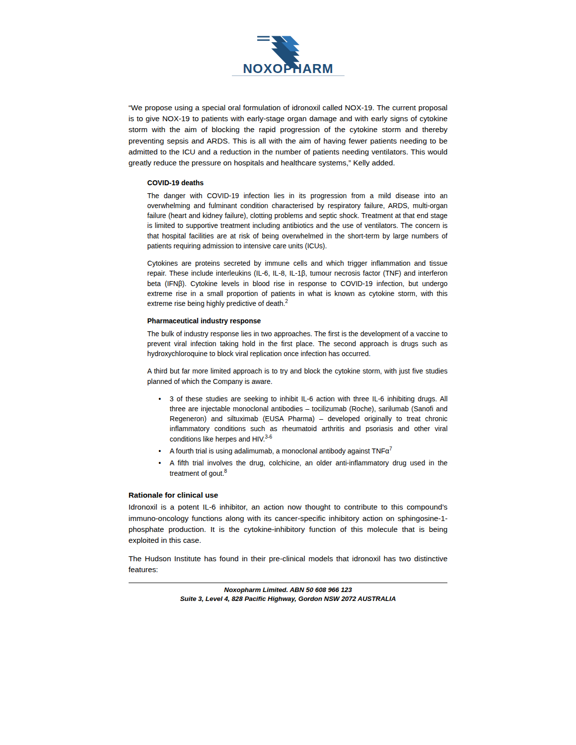NOXOPHARM
“We propose using a special oral formulation of idronoxil called NOX-19. The current proposal is to give NOX-19 to patients with early-stage organ damage and with early signs of cytokine storm with the aim of blocking the rapid progression of the cytokine storm and thereby preventing sepsis and ARDS. This is all with the aim of having fewer patients needing to be admitted to the ICU and a reduction in the number of patients needing ventilators. This would greatly reduce the pressure on hospitals and healthcare systems,” Kelly added.
COVID-19 deaths
The danger with COVID-19 infection lies in its progression from a mild disease into an overwhelming and fulminant condition characterised by respiratory failure, ARDS, multi-organ failure (heart and kidney failure), clotting problems and septic shock. Treatment at that end stage is limited to supportive treatment including antibiotics and the use of ventilators. The concern is that hospital facilities are at risk of being overwhelmed in the short-term by large numbers of patients requiring admission to intensive care units (ICUs).
Cytokines are proteins secreted by immune cells and which trigger inflammation and tissue repair. These include interleukins (IL-6, IL-8, IL-1β, tumour necrosis factor (TNF) and interferon beta (IFNβ). Cytokine levels in blood rise in response to COVID-19 infection, but undergo extreme rise in a small proportion of patients in what is known as cytokine storm, with this extreme rise being highly predictive of death.2
Pharmaceutical industry response
The bulk of industry response lies in two approaches. The first is the development of a vaccine to prevent viral infection taking hold in the first place. The second approach is drugs such as hydroxychloroquine to block viral replication once infection has occurred.
A third but far more limited approach is to try and block the cytokine storm, with just five studies planned of which the Company is aware.
3 of these studies are seeking to inhibit IL-6 action with three IL-6 inhibiting drugs. All three are injectable monoclonal antibodies – tocilizumab (Roche), sarilumab (Sanofi and Regeneron) and siltuximab (EUSA Pharma) – developed originally to treat chronic inflammatory conditions such as rheumatoid arthritis and psoriasis and other viral conditions like herpes and HIV.3-6
A fourth trial is using adalimumab, a monoclonal antibody against TNFα7
A fifth trial involves the drug, colchicine, an older anti-inflammatory drug used in the treatment of gout.8
Rationale for clinical use
Idronoxil is a potent IL-6 inhibitor, an action now thought to contribute to this compound’s immuno-oncology functions along with its cancer-specific inhibitory action on sphingosine-1-phosphate production. It is the cytokine-inhibitory function of this molecule that is being exploited in this case.
The Hudson Institute has found in their pre-clinical models that idronoxil has two distinctive features:
Noxopharm Limited. ABN 50 608 966 123
Suite 3, Level 4, 828 Pacific Highway, Gordon NSW 2072 AUSTRALIA